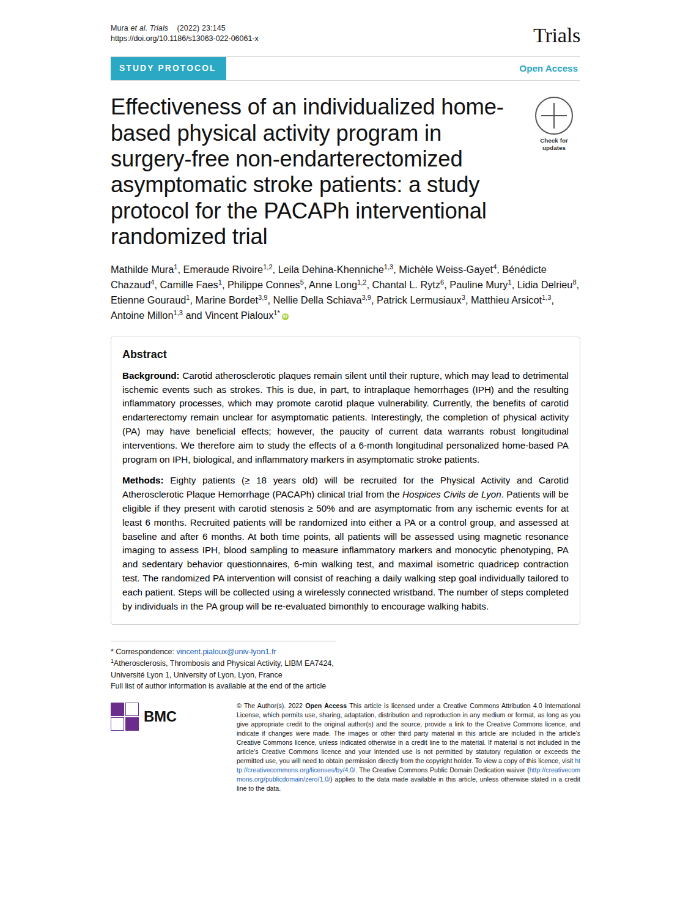Mura et al. Trials (2022) 23:145
https://doi.org/10.1186/s13063-022-06061-x
Trials
Study Protocol
Open Access
Effectiveness of an individualized home-based physical activity program in surgery-free non-endarterectomized asymptomatic stroke patients: a study protocol for the PACAPh interventional randomized trial
Check for
updates
Mathilde Mura1, Emeraude Rivoire1,2, Leila Dehina-Khenniche1,3, Michèle Weiss-Gayet4, Bénédicte Chazaud4, Camille Faes1, Philippe Connes5, Anne Long1,2, Chantal L. Rytz6, Pauline Mury1, Lidia Delrieu8, Etienne Gouraud1, Marine Bordet3,9, Nellie Della Schiava3,9, Patrick Lermusiaux3, Matthieu Arsicot1,3, Antoine Millon1,3 and Vincent Pialoux1*
Abstract
Background: Carotid atherosclerotic plaques remain silent until their rupture, which may lead to detrimental ischemic events such as strokes. This is due, in part, to intraplaque hemorrhages (IPH) and the resulting inflammatory processes, which may promote carotid plaque vulnerability. Currently, the benefits of carotid endarterectomy remain unclear for asymptomatic patients. Interestingly, the completion of physical activity (PA) may have beneficial effects; however, the paucity of current data warrants robust longitudinal interventions. We therefore aim to study the effects of a 6-month longitudinal personalized home-based PA program on IPH, biological, and inflammatory markers in asymptomatic stroke patients.
Methods: Eighty patients (≥ 18 years old) will be recruited for the Physical Activity and Carotid Atherosclerotic Plaque Hemorrhage (PACAPh) clinical trial from the Hospices Civils de Lyon. Patients will be eligible if they present with carotid stenosis ≥ 50% and are asymptomatic from any ischemic events for at least 6 months. Recruited patients will be randomized into either a PA or a control group, and assessed at baseline and after 6 months. At both time points, all patients will be assessed using magnetic resonance imaging to assess IPH, blood sampling to measure inflammatory markers and monocytic phenotyping, PA and sedentary behavior questionnaires, 6-min walking test, and maximal isometric quadricep contraction test. The randomized PA intervention will consist of reaching a daily walking step goal individually tailored to each patient. Steps will be collected using a wirelessly connected wristband. The number of steps completed by individuals in the PA group will be re-evaluated bimonthly to encourage walking habits.
* Correspondence: vincent.pialoux@univ-lyon1.fr
1Atherosclerosis, Thrombosis and Physical Activity, LIBM EA7424, Université Lyon 1, University of Lyon, Lyon, France
Full list of author information is available at the end of the article
BMC
© The Author(s). 2022 Open Access This article is licensed under a Creative Commons Attribution 4.0 International License, which permits use, sharing, adaptation, distribution and reproduction in any medium or format, as long as you give appropriate credit to the original author(s) and the source, provide a link to the Creative Commons licence, and indicate if changes were made. The images or other third party material in this article are included in the article's Creative Commons licence, unless indicated otherwise in a credit line to the material. If material is not included in the article's Creative Commons licence and your intended use is not permitted by statutory regulation or exceeds the permitted use, you will need to obtain permission directly from the copyright holder. To view a copy of this licence, visit http://creativecommons.org/licenses/by/4.0/. The Creative Commons Public Domain Dedication waiver (http://creativecommons.org/publicdomain/zero/1.0/) applies to the data made available in this article, unless otherwise stated in a credit line to the data.